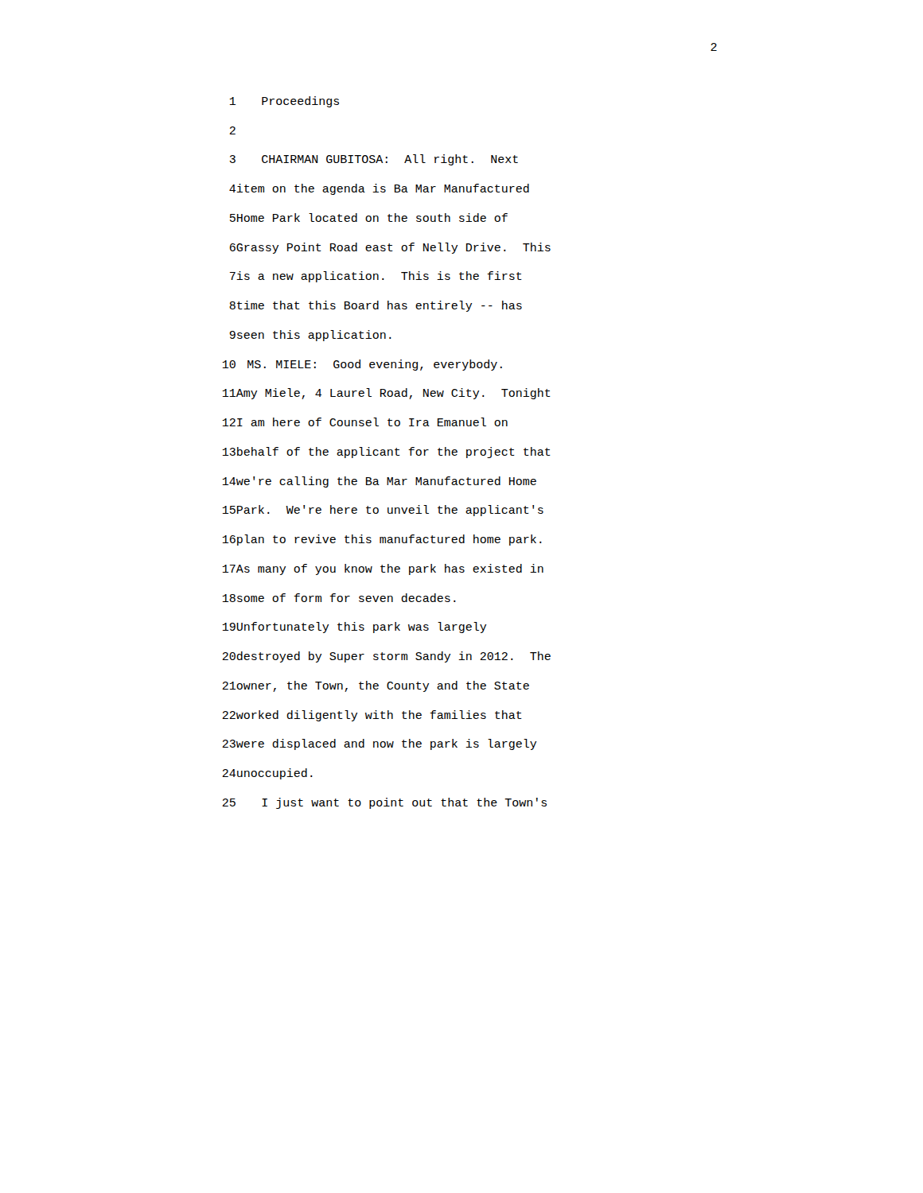2
| 1 | Proceedings |
| 2 | |
| 3 | CHAIRMAN GUBITOSA: All right. Next |
| 4 | item on the agenda is Ba Mar Manufactured |
| 5 | Home Park located on the south side of |
| 6 | Grassy Point Road east of Nelly Drive. This |
| 7 | is a new application. This is the first |
| 8 | time that this Board has entirely -- has |
| 9 | seen this application. |
| 10 | MS. MIELE: Good evening, everybody. |
| 11 | Amy Miele, 4 Laurel Road, New City. Tonight |
| 12 | I am here of Counsel to Ira Emanuel on |
| 13 | behalf of the applicant for the project that |
| 14 | we're calling the Ba Mar Manufactured Home |
| 15 | Park. We're here to unveil the applicant's |
| 16 | plan to revive this manufactured home park. |
| 17 | As many of you know the park has existed in |
| 18 | some of form for seven decades. |
| 19 | Unfortunately this park was largely |
| 20 | destroyed by Super storm Sandy in 2012. The |
| 21 | owner, the Town, the County and the State |
| 22 | worked diligently with the families that |
| 23 | were displaced and now the park is largely |
| 24 | unoccupied. |
| 25 | I just want to point out that the Town's |